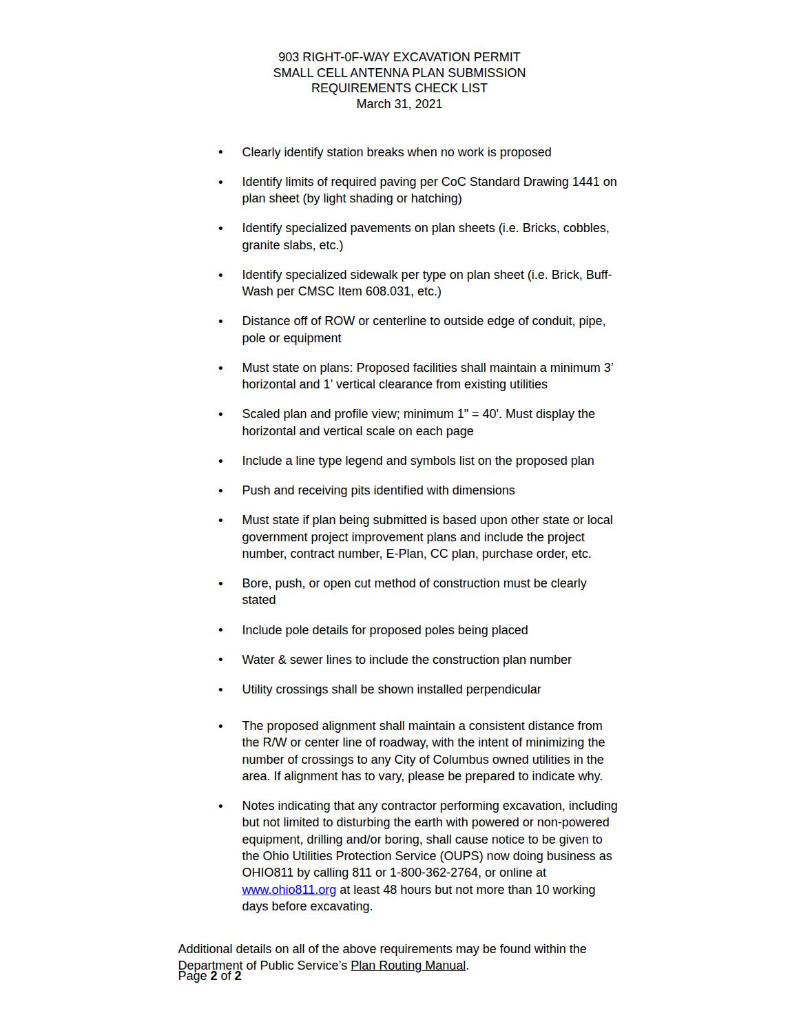903 RIGHT-0F-WAY EXCAVATION PERMIT
SMALL CELL ANTENNA PLAN SUBMISSION
REQUIREMENTS CHECK LIST
March 31, 2021
Clearly identify station breaks when no work is proposed
Identify limits of required paving per CoC Standard Drawing 1441 on plan sheet (by light shading or hatching)
Identify specialized pavements on plan sheets (i.e. Bricks, cobbles, granite slabs, etc.)
Identify specialized sidewalk per type on plan sheet (i.e. Brick, Buff-Wash per CMSC Item 608.031, etc.)
Distance off of ROW or centerline to outside edge of conduit, pipe, pole or equipment
Must state on plans: Proposed facilities shall maintain a minimum 3’ horizontal and 1’ vertical clearance from existing utilities
Scaled plan and profile view; minimum 1" = 40'. Must display the horizontal and vertical scale on each page
Include a line type legend and symbols list on the proposed plan
Push and receiving pits identified with dimensions
Must state if plan being submitted is based upon other state or local government project improvement plans and include the project number, contract number, E-Plan, CC plan, purchase order, etc.
Bore, push, or open cut method of construction must be clearly stated
Include pole details for proposed poles being placed
Water & sewer lines to include the construction plan number
Utility crossings shall be shown installed perpendicular
The proposed alignment shall maintain a consistent distance from the R/W or center line of roadway, with the intent of minimizing the number of crossings to any City of Columbus owned utilities in the area. If alignment has to vary, please be prepared to indicate why.
Notes indicating that any contractor performing excavation, including but not limited to disturbing the earth with powered or non-powered equipment, drilling and/or boring, shall cause notice to be given to the Ohio Utilities Protection Service (OUPS) now doing business as OHIO811 by calling 811 or 1-800-362-2764, or online at www.ohio811.org at least 48 hours but not more than 10 working days before excavating.
Additional details on all of the above requirements may be found within the Department of Public Service’s Plan Routing Manual.
Page 2 of 2